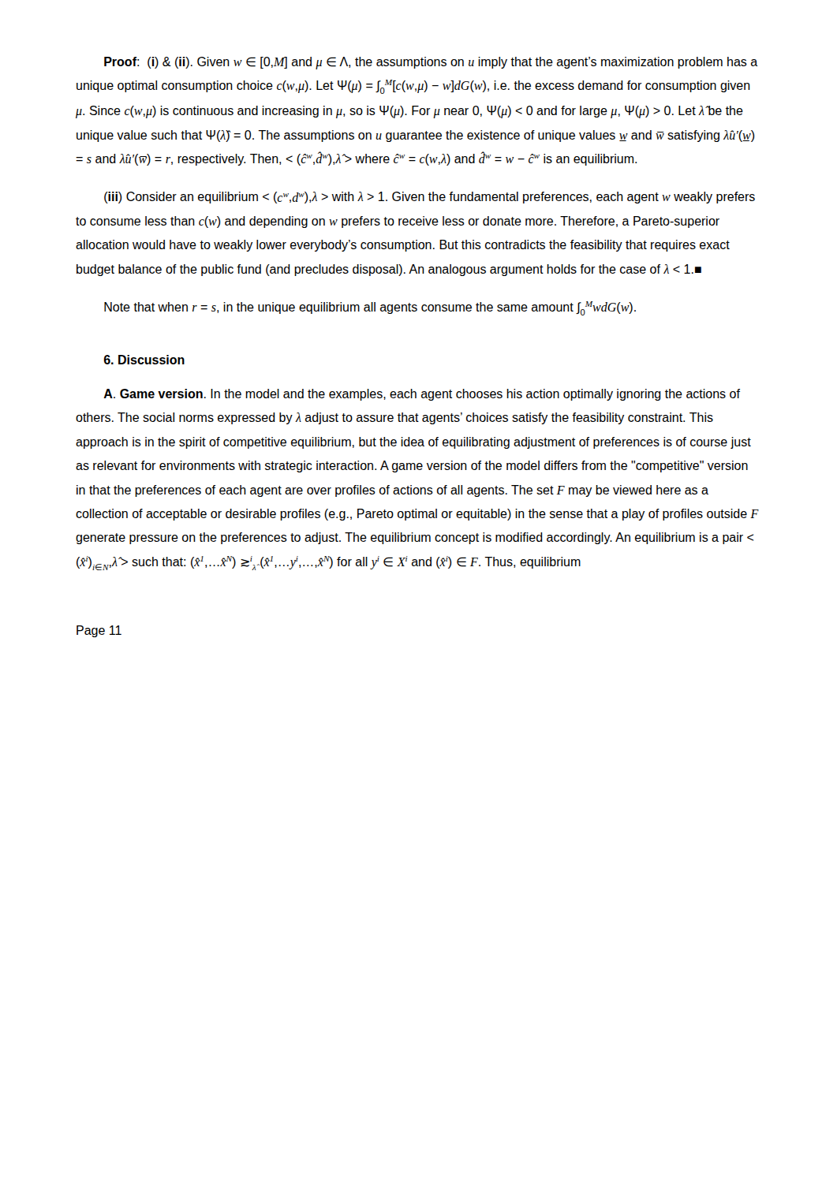Proof: (i) & (ii). Given w ∈ [0,M] and μ ∈ Λ, the assumptions on u imply that the agent’s maximization problem has a unique optimal consumption choice c(w,μ). Let Ψ(μ) = ∫0M[c(w,μ) − w]dG(w), i.e. the excess demand for consumption given μ. Since c(w,μ) is continuous and increasing in μ, so is Ψ(μ). For μ near 0, Ψ(μ) < 0 and for large μ, Ψ(μ) > 0. Let λ̂ be the unique value such that Ψ(λ̂) = 0. The assumptions on u guarantee the existence of unique values w̲ and w̅ satisfying λ̂u′(w̲) = s and λ̂u′(w̅) = r, respectively. Then, < (ĉw,d̂w),λ̂ > where ĉw = c(w,λ) and d̂w = w − ĉw is an equilibrium.
(iii) Consider an equilibrium < (cw,dw),λ > with λ > 1. Given the fundamental preferences, each agent w weakly prefers to consume less than c(w) and depending on w prefers to receive less or donate more. Therefore, a Pareto-superior allocation would have to weakly lower everybody’s consumption. But this contradicts the feasibility that requires exact budget balance of the public fund (and precludes disposal). An analogous argument holds for the case of λ < 1.■
Note that when r = s, in the unique equilibrium all agents consume the same amount ∫0MwdG(w).
6. Discussion
A. Game version. In the model and the examples, each agent chooses his action optimally ignoring the actions of others. The social norms expressed by λ adjust to assure that agents’ choices satisfy the feasibility constraint. This approach is in the spirit of competitive equilibrium, but the idea of equilibrating adjustment of preferences is of course just as relevant for environments with strategic interaction. A game version of the model differs from the "competitive" version in that the preferences of each agent are over profiles of actions of all agents. The set F may be viewed here as a collection of acceptable or desirable profiles (e.g., Pareto optimal or equitable) in the sense that a play of profiles outside F generate pressure on the preferences to adjust. The equilibrium concept is modified accordingly. An equilibrium is a pair < (x̂i)i∈N,λ̂ > such that: (x̂1,…x̂N) ≳iλ̂ (x̂1,…yi,…,x̂N) for all yi ∈ Xi and (x̂i) ∈ F. Thus, equilibrium
Page 11